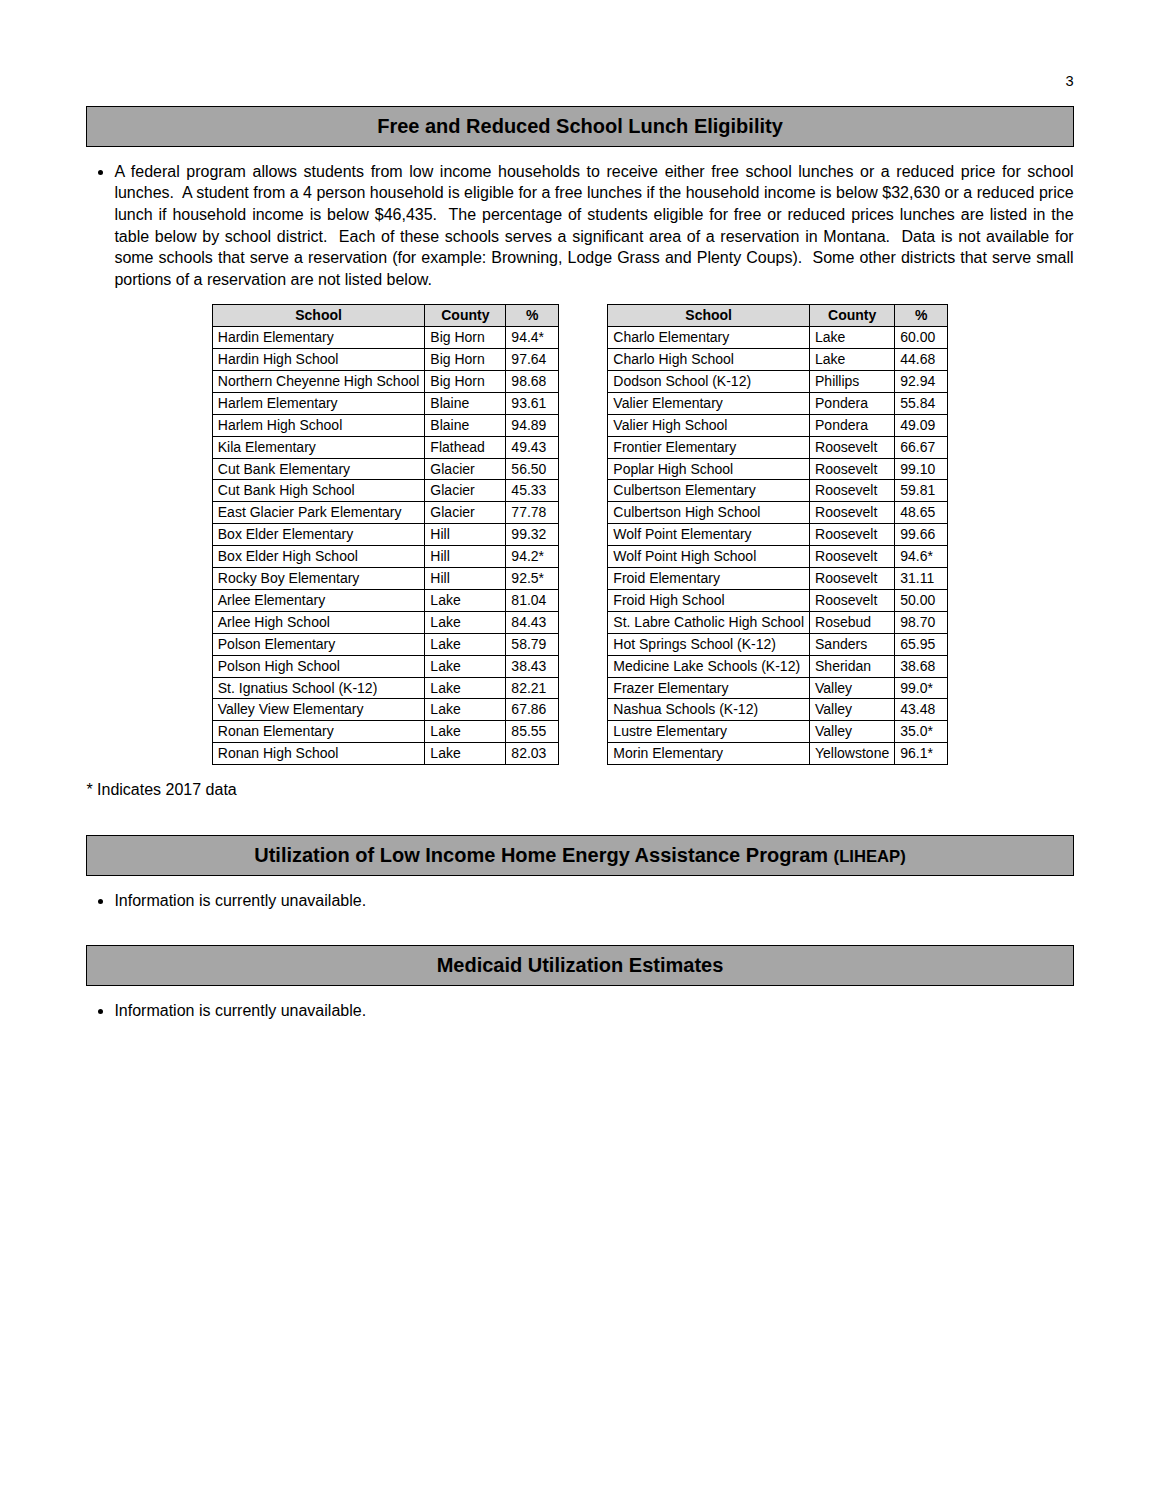3
Free and Reduced School Lunch Eligibility
A federal program allows students from low income households to receive either free school lunches or a reduced price for school lunches. A student from a 4 person household is eligible for a free lunches if the household income is below $32,630 or a reduced price lunch if household income is below $46,435. The percentage of students eligible for free or reduced prices lunches are listed in the table below by school district. Each of these schools serves a significant area of a reservation in Montana. Data is not available for some schools that serve a reservation (for example: Browning, Lodge Grass and Plenty Coups). Some other districts that serve small portions of a reservation are not listed below.
| School | County | % |
| --- | --- | --- |
| Hardin Elementary | Big Horn | 94.4* |
| Hardin High School | Big Horn | 97.64 |
| Northern Cheyenne High School | Big Horn | 98.68 |
| Harlem Elementary | Blaine | 93.61 |
| Harlem High School | Blaine | 94.89 |
| Kila Elementary | Flathead | 49.43 |
| Cut Bank Elementary | Glacier | 56.50 |
| Cut Bank High School | Glacier | 45.33 |
| East Glacier Park Elementary | Glacier | 77.78 |
| Box Elder Elementary | Hill | 99.32 |
| Box Elder High School | Hill | 94.2* |
| Rocky Boy Elementary | Hill | 92.5* |
| Arlee Elementary | Lake | 81.04 |
| Arlee High School | Lake | 84.43 |
| Polson Elementary | Lake | 58.79 |
| Polson High School | Lake | 38.43 |
| St. Ignatius School (K-12) | Lake | 82.21 |
| Valley View Elementary | Lake | 67.86 |
| Ronan Elementary | Lake | 85.55 |
| Ronan High School | Lake | 82.03 |
| School | County | % |
| --- | --- | --- |
| Charlo Elementary | Lake | 60.00 |
| Charlo High School | Lake | 44.68 |
| Dodson School (K-12) | Phillips | 92.94 |
| Valier Elementary | Pondera | 55.84 |
| Valier High School | Pondera | 49.09 |
| Frontier Elementary | Roosevelt | 66.67 |
| Poplar High School | Roosevelt | 99.10 |
| Culbertson Elementary | Roosevelt | 59.81 |
| Culbertson High School | Roosevelt | 48.65 |
| Wolf Point Elementary | Roosevelt | 99.66 |
| Wolf Point High School | Roosevelt | 94.6* |
| Froid Elementary | Roosevelt | 31.11 |
| Froid High School | Roosevelt | 50.00 |
| St. Labre Catholic High School | Rosebud | 98.70 |
| Hot Springs School (K-12) | Sanders | 65.95 |
| Medicine Lake Schools (K-12) | Sheridan | 38.68 |
| Frazer Elementary | Valley | 99.0* |
| Nashua Schools (K-12) | Valley | 43.48 |
| Lustre Elementary | Valley | 35.0* |
| Morin Elementary | Yellowstone | 96.1* |
* Indicates 2017 data
Utilization of Low Income Home Energy Assistance Program (LIHEAP)
Information is currently unavailable.
Medicaid Utilization Estimates
Information is currently unavailable.